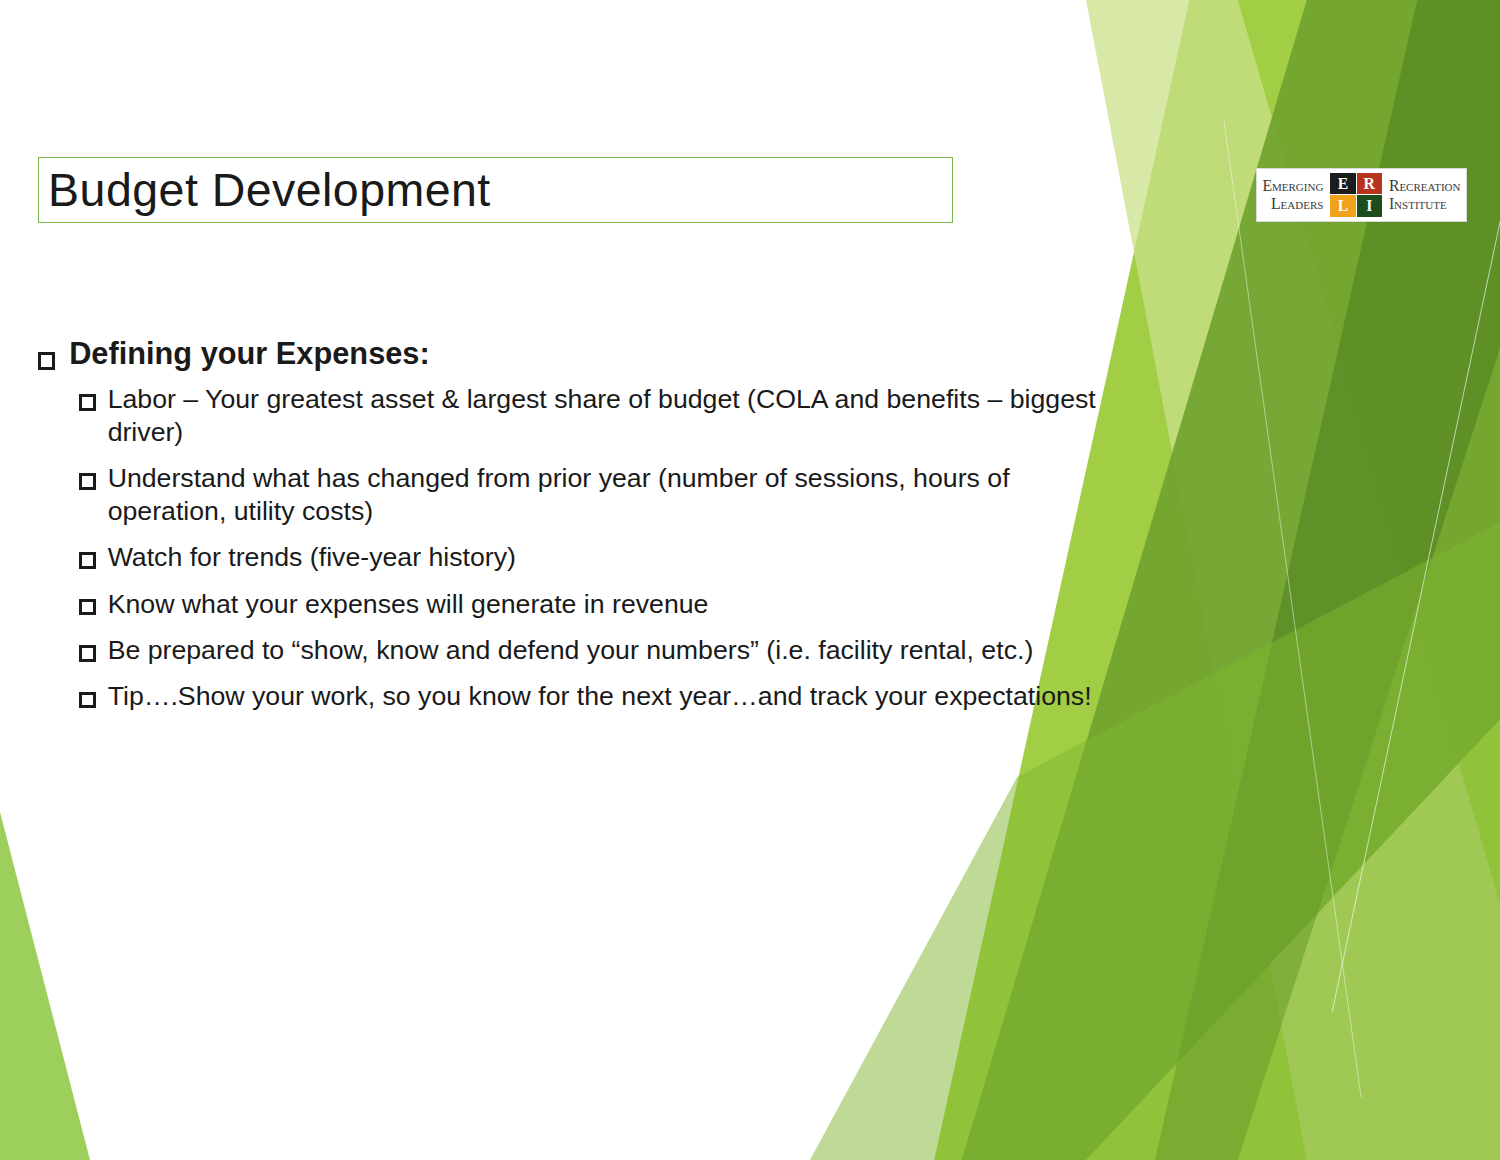Budget Development
Emerging Leaders
E
R
L
I
Recreation Institute
Defining your Expenses:
Labor – Your greatest asset & largest share of budget (COLA and benefits – biggest driver)
Understand what has changed from prior year (number of sessions, hours of operation, utility costs)
Watch for trends (five-year history)
Know what your expenses will generate in revenue
Be prepared to “show, know and defend your numbers” (i.e. facility rental, etc.)
Tip….Show your work, so you know for the next year…and track your expectations!